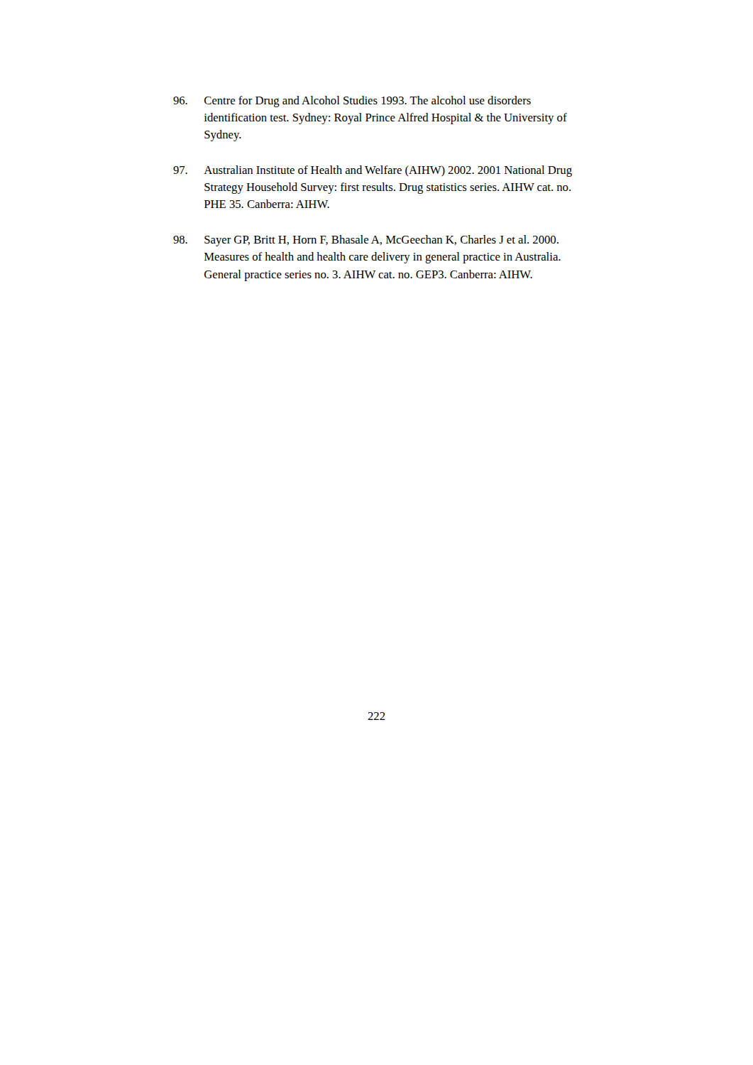96. Centre for Drug and Alcohol Studies 1993. The alcohol use disorders identification test. Sydney: Royal Prince Alfred Hospital & the University of Sydney.
97. Australian Institute of Health and Welfare (AIHW) 2002. 2001 National Drug Strategy Household Survey: first results. Drug statistics series. AIHW cat. no. PHE 35. Canberra: AIHW.
98. Sayer GP, Britt H, Horn F, Bhasale A, McGeechan K, Charles J et al. 2000. Measures of health and health care delivery in general practice in Australia. General practice series no. 3. AIHW cat. no. GEP3. Canberra: AIHW.
222